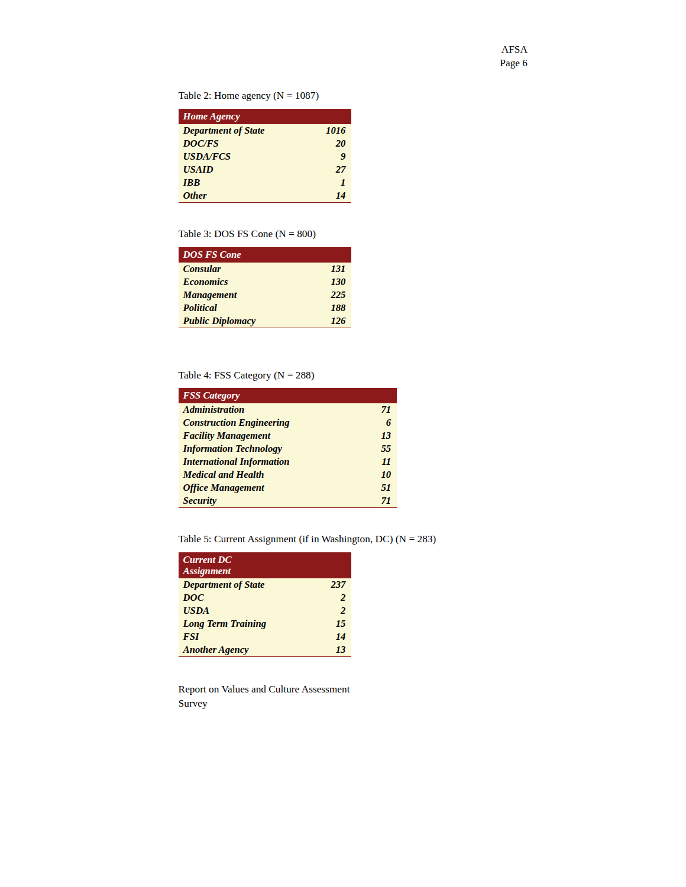AFSA
Page 6
Table 2: Home agency (N = 1087)
| Home Agency |
| --- |
| Department of State | 1016 |
| DOC/FS | 20 |
| USDA/FCS | 9 |
| USAID | 27 |
| IBB | 1 |
| Other | 14 |
Table 3: DOS FS Cone (N = 800)
| DOS FS Cone |
| --- |
| Consular | 131 |
| Economics | 130 |
| Management | 225 |
| Political | 188 |
| Public Diplomacy | 126 |
Table 4: FSS Category (N = 288)
| FSS Category |
| --- |
| Administration | 71 |
| Construction Engineering | 6 |
| Facility Management | 13 |
| Information Technology | 55 |
| International Information | 11 |
| Medical and Health | 10 |
| Office Management | 51 |
| Security | 71 |
Table 5: Current Assignment (if in Washington, DC) (N = 283)
| Current DC Assignment |
| --- |
| Department of State | 237 |
| DOC | 2 |
| USDA | 2 |
| Long Term Training | 15 |
| FSI | 14 |
| Another Agency | 13 |
Report on Values and Culture Assessment
Survey